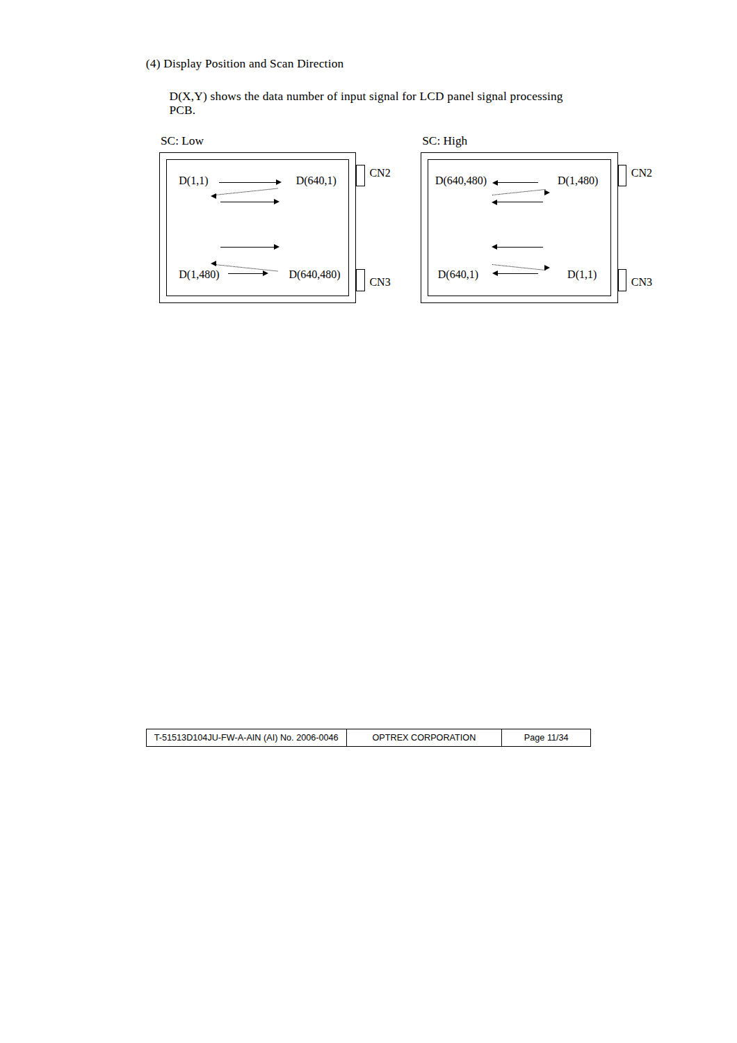(4) Display Position and Scan Direction
D(X,Y) shows the data number of input signal for LCD panel signal processing PCB.
SC: Low
D(1,1) D(640,1)
D(1,480) D(640,480)
CN2
CN3
SC: High
D(640,480) D(1,480)
D(640,1) D(1,1)
CN2
CN3
| T-51513D104JU-FW-A-AIN (AI) No. 2006-0046 | OPTREX CORPORATION | Page 11/34 |